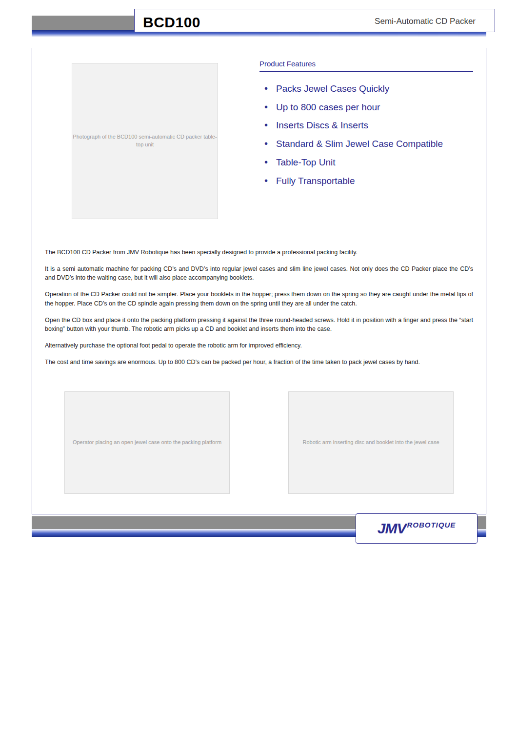BCD100
Semi-Automatic CD Packer
Photograph of the BCD100 semi-automatic CD packer table-top unit
Product Features
Packs Jewel Cases Quickly
Up to 800 cases per hour
Inserts Discs & Inserts
Standard & Slim Jewel Case Compatible
Table-Top Unit
Fully Transportable
The BCD100 CD Packer from JMV Robotique has been specially designed to provide a professional packing facility.
It is a semi automatic machine for packing CD’s and DVD’s into regular jewel cases and slim line jewel cases. Not only does the CD Packer place the CD’s and DVD’s into the waiting case, but it will also place accompanying booklets.
Operation of the CD Packer could not be simpler. Place your booklets in the hopper; press them down on the spring so they are caught under the metal lips of the hopper. Place CD’s on the CD spindle again pressing them down on the spring until they are all under the catch.
Open the CD box and place it onto the packing platform pressing it against the three round-headed screws. Hold it in position with a finger and press the “start boxing” button with your thumb. The robotic arm picks up a CD and booklet and inserts them into the case.
Alternatively purchase the optional foot pedal to operate the robotic arm for improved efficiency.
The cost and time savings are enormous. Up to 800 CD’s can be packed per hour, a fraction of the time taken to pack jewel cases by hand.
Operator placing an open jewel case onto the packing platform
Robotic arm inserting disc and booklet into the jewel case
JMV ROBOTIQUE